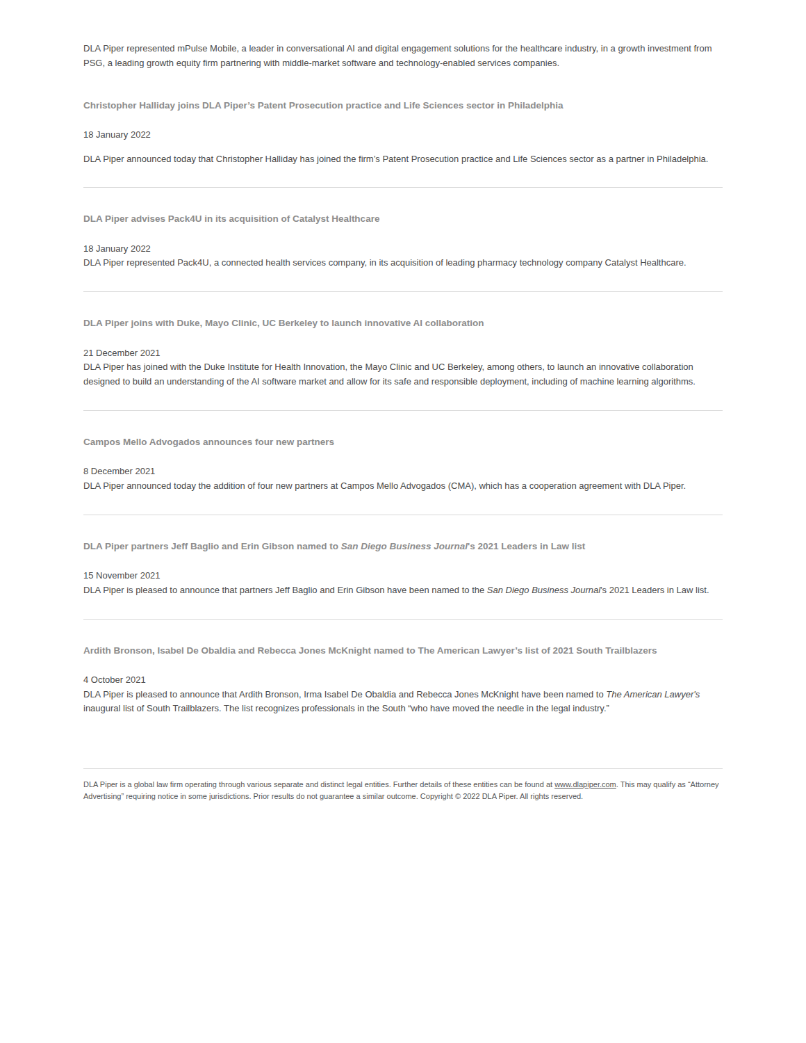DLA Piper represented mPulse Mobile, a leader in conversational AI and digital engagement solutions for the healthcare industry, in a growth investment from PSG, a leading growth equity firm partnering with middle-market software and technology-enabled services companies.
Christopher Halliday joins DLA Piper’s Patent Prosecution practice and Life Sciences sector in Philadelphia
18 January 2022
DLA Piper announced today that Christopher Halliday has joined the firm’s Patent Prosecution practice and Life Sciences sector as a partner in Philadelphia.
DLA Piper advises Pack4U in its acquisition of Catalyst Healthcare
18 January 2022
DLA Piper represented Pack4U, a connected health services company, in its acquisition of leading pharmacy technology company Catalyst Healthcare.
DLA Piper joins with Duke, Mayo Clinic, UC Berkeley to launch innovative AI collaboration
21 December 2021
DLA Piper has joined with the Duke Institute for Health Innovation, the Mayo Clinic and UC Berkeley, among others, to launch an innovative collaboration designed to build an understanding of the AI software market and allow for its safe and responsible deployment, including of machine learning algorithms.
Campos Mello Advogados announces four new partners
8 December 2021
DLA Piper announced today the addition of four new partners at Campos Mello Advogados (CMA), which has a cooperation agreement with DLA Piper.
DLA Piper partners Jeff Baglio and Erin Gibson named to San Diego Business Journal's 2021 Leaders in Law list
15 November 2021
DLA Piper is pleased to announce that partners Jeff Baglio and Erin Gibson have been named to the San Diego Business Journal's 2021 Leaders in Law list.
Ardith Bronson, Isabel De Obaldia and Rebecca Jones McKnight named to The American Lawyer’s list of 2021 South Trailblazers
4 October 2021
DLA Piper is pleased to announce that Ardith Bronson, Irma Isabel De Obaldia and Rebecca Jones McKnight have been named to The American Lawyer's inaugural list of South Trailblazers. The list recognizes professionals in the South “who have moved the needle in the legal industry.”
DLA Piper is a global law firm operating through various separate and distinct legal entities. Further details of these entities can be found at www.dlapiper.com. This may qualify as “Attorney Advertising” requiring notice in some jurisdictions. Prior results do not guarantee a similar outcome. Copyright © 2022 DLA Piper. All rights reserved.